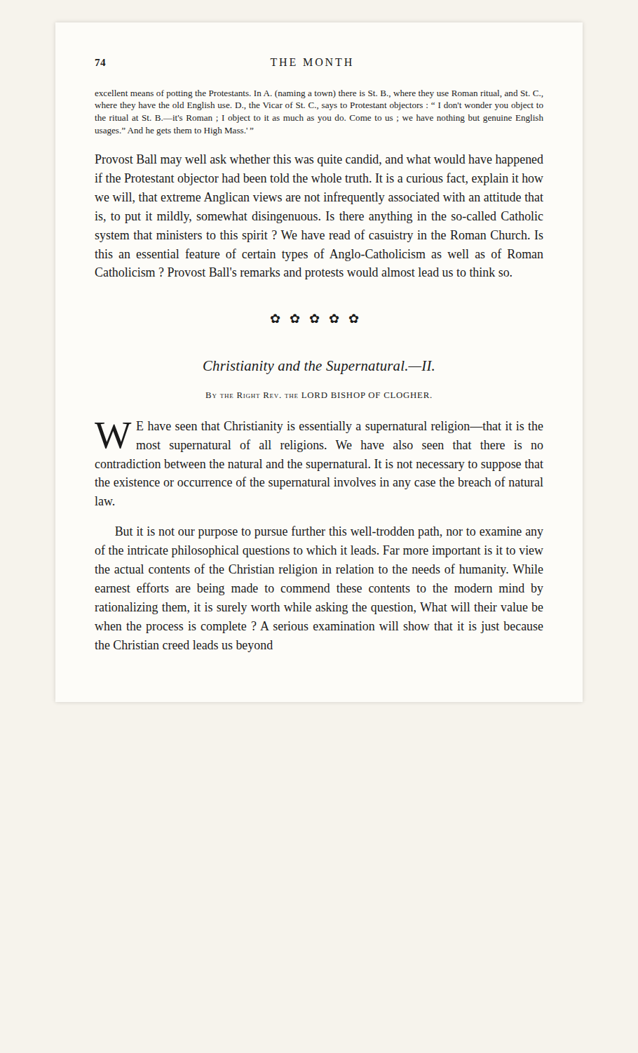74 THE MONTH
excellent means of potting the Protestants. In A. (naming a town) there is St. B., where they use Roman ritual, and St. C., where they have the old English use. D., the Vicar of St. C., says to Protestant objectors : “ I don't wonder you object to the ritual at St. B.—it's Roman ; I object to it as much as you do. Come to us ; we have nothing but genuine English usages.” And he gets them to High Mass.' ”
Provost Ball may well ask whether this was quite candid, and what would have happened if the Protestant objector had been told the whole truth. It is a curious fact, explain it how we will, that extreme Anglican views are not infrequently associated with an attitude that is, to put it mildly, somewhat disingenuous. Is there anything in the so-called Catholic system that ministers to this spirit ? We have read of casuistry in the Roman Church. Is this an essential feature of certain types of Anglo-Catholicism as well as of Roman Catholicism ? Provost Ball's remarks and protests would almost lead us to think so.
✿✿✿✿✿
Christianity and the Supernatural.—II.
By the Right Rev. the LORD BISHOP OF CLOGHER.
WE have seen that Christianity is essentially a supernatural religion—that it is the most supernatural of all religions. We have also seen that there is no contradiction between the natural and the supernatural. It is not necessary to suppose that the existence or occurrence of the supernatural involves in any case the breach of natural law.
But it is not our purpose to pursue further this well-trodden path, nor to examine any of the intricate philosophical questions to which it leads. Far more important is it to view the actual contents of the Christian religion in relation to the needs of humanity. While earnest efforts are being made to commend these contents to the modern mind by rationalizing them, it is surely worth while asking the question, What will their value be when the process is complete ? A serious examination will show that it is just because the Christian creed leads us beyond